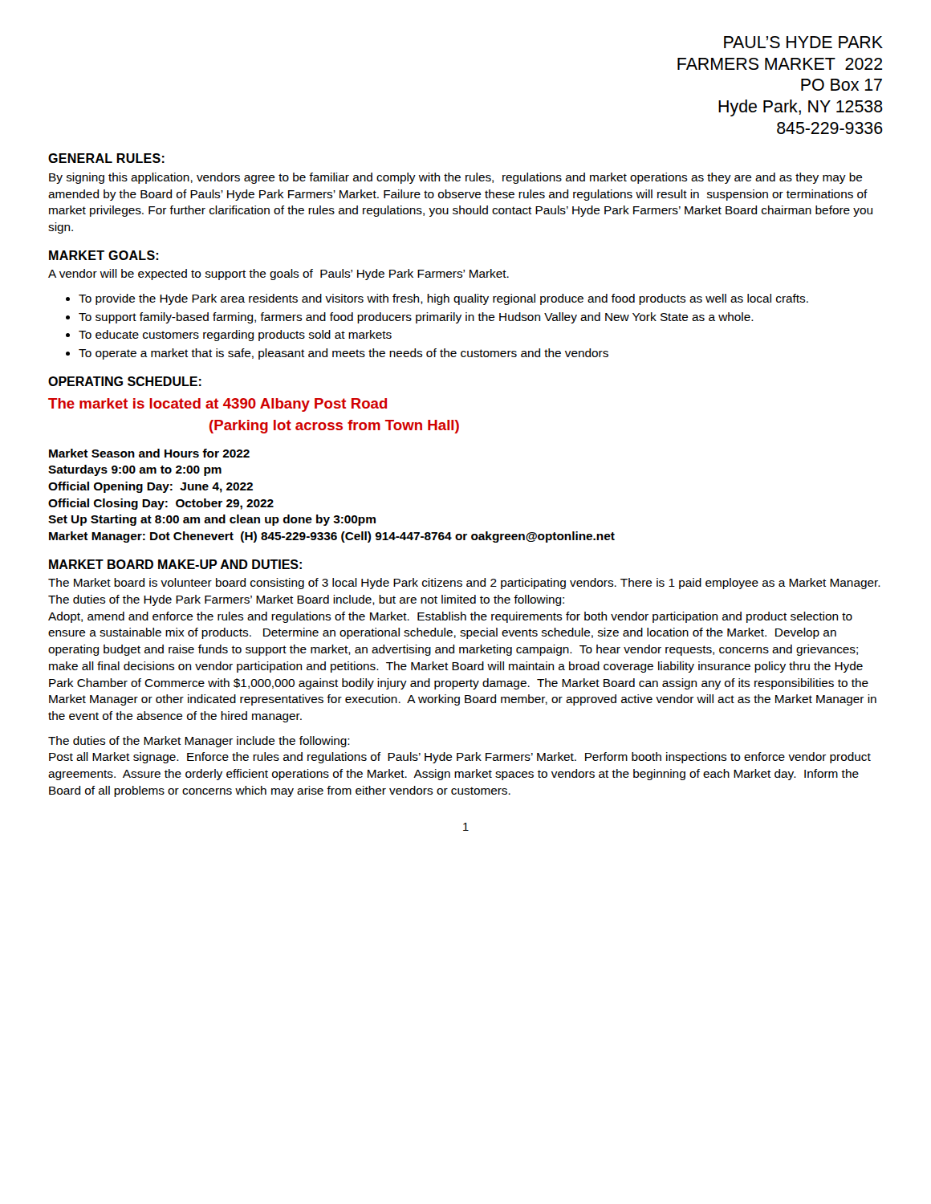PAUL’S HYDE PARK
FARMERS MARKET 2022
PO Box 17
Hyde Park, NY 12538
845-229-9336
GENERAL RULES:
By signing this application, vendors agree to be familiar and comply with the rules, regulations and market operations as they are and as they may be amended by the Board of Pauls’ Hyde Park Farmers’ Market. Failure to observe these rules and regulations will result in suspension or terminations of market privileges. For further clarification of the rules and regulations, you should contact Pauls’ Hyde Park Farmers’ Market Board chairman before you sign.
MARKET GOALS:
A vendor will be expected to support the goals of Pauls’ Hyde Park Farmers’ Market.
To provide the Hyde Park area residents and visitors with fresh, high quality regional produce and food products as well as local crafts.
To support family-based farming, farmers and food producers primarily in the Hudson Valley and New York State as a whole.
To educate customers regarding products sold at markets
To operate a market that is safe, pleasant and meets the needs of the customers and the vendors
OPERATING SCHEDULE:
The market is located at 4390 Albany Post Road
(Parking lot across from Town Hall)
Market Season and Hours for 2022
Saturdays 9:00 am to 2:00 pm
Official Opening Day: June 4, 2022
Official Closing Day: October 29, 2022
Set Up Starting at 8:00 am and clean up done by 3:00pm
Market Manager: Dot Chenevert (H) 845-229-9336 (Cell) 914-447-8764 or oakgreen@optonline.net
MARKET BOARD MAKE-UP AND DUTIES:
The Market board is volunteer board consisting of 3 local Hyde Park citizens and 2 participating vendors. There is 1 paid employee as a Market Manager.
The duties of the Hyde Park Farmers’ Market Board include, but are not limited to the following:
Adopt, amend and enforce the rules and regulations of the Market. Establish the requirements for both vendor participation and product selection to ensure a sustainable mix of products. Determine an operational schedule, special events schedule, size and location of the Market. Develop an operating budget and raise funds to support the market, an advertising and marketing campaign. To hear vendor requests, concerns and grievances; make all final decisions on vendor participation and petitions. The Market Board will maintain a broad coverage liability insurance policy thru the Hyde Park Chamber of Commerce with $1,000,000 against bodily injury and property damage. The Market Board can assign any of its responsibilities to the Market Manager or other indicated representatives for execution. A working Board member, or approved active vendor will act as the Market Manager in the event of the absence of the hired manager.
The duties of the Market Manager include the following:
Post all Market signage. Enforce the rules and regulations of Pauls’ Hyde Park Farmers’ Market. Perform booth inspections to enforce vendor product agreements. Assure the orderly efficient operations of the Market. Assign market spaces to vendors at the beginning of each Market day. Inform the Board of all problems or concerns which may arise from either vendors or customers.
1